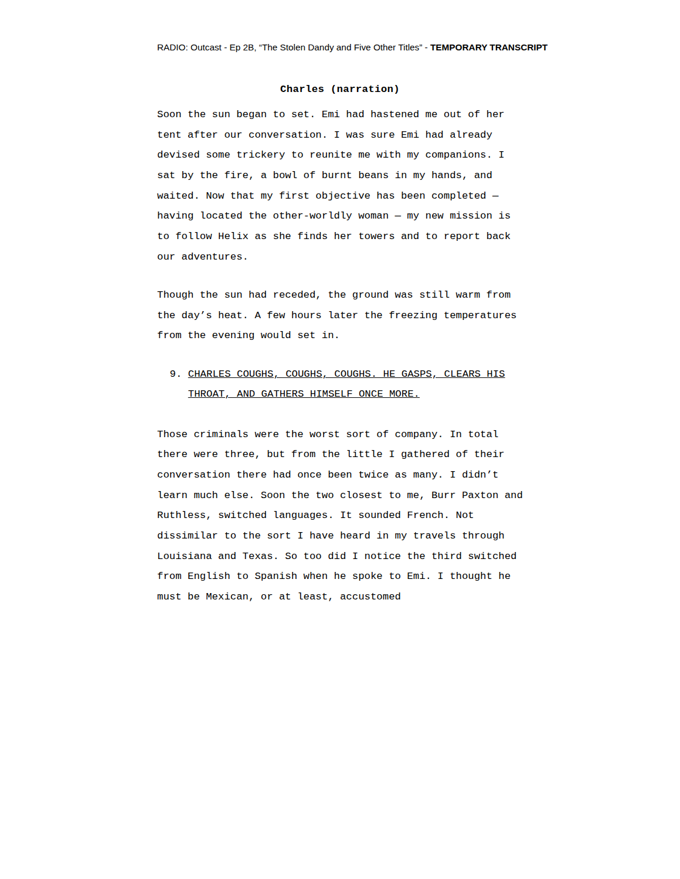RADIO: Outcast - Ep 2B, “The Stolen Dandy and Five Other Titles” - TEMPORARY TRANSCRIPT
Charles (narration)
Soon the sun began to set. Emi had hastened me out of her tent after our conversation. I was sure Emi had already devised some trickery to reunite me with my companions. I sat by the fire, a bowl of burnt beans in my hands, and waited. Now that my first objective has been completed — having located the other-worldly woman — my new mission is to follow Helix as she finds her towers and to report back our adventures.
Though the sun had receded, the ground was still warm from the day’s heat. A few hours later the freezing temperatures from the evening would set in.
CHARLES COUGHS, COUGHS, COUGHS. HE GASPS, CLEARS HIS THROAT, AND GATHERS HIMSELF ONCE MORE.
Those criminals were the worst sort of company. In total there were three, but from the little I gathered of their conversation there had once been twice as many. I didn’t learn much else. Soon the two closest to me, Burr Paxton and Ruthless, switched languages. It sounded French. Not dissimilar to the sort I have heard in my travels through Louisiana and Texas. So too did I notice the third switched from English to Spanish when he spoke to Emi. I thought he must be Mexican, or at least, accustomed